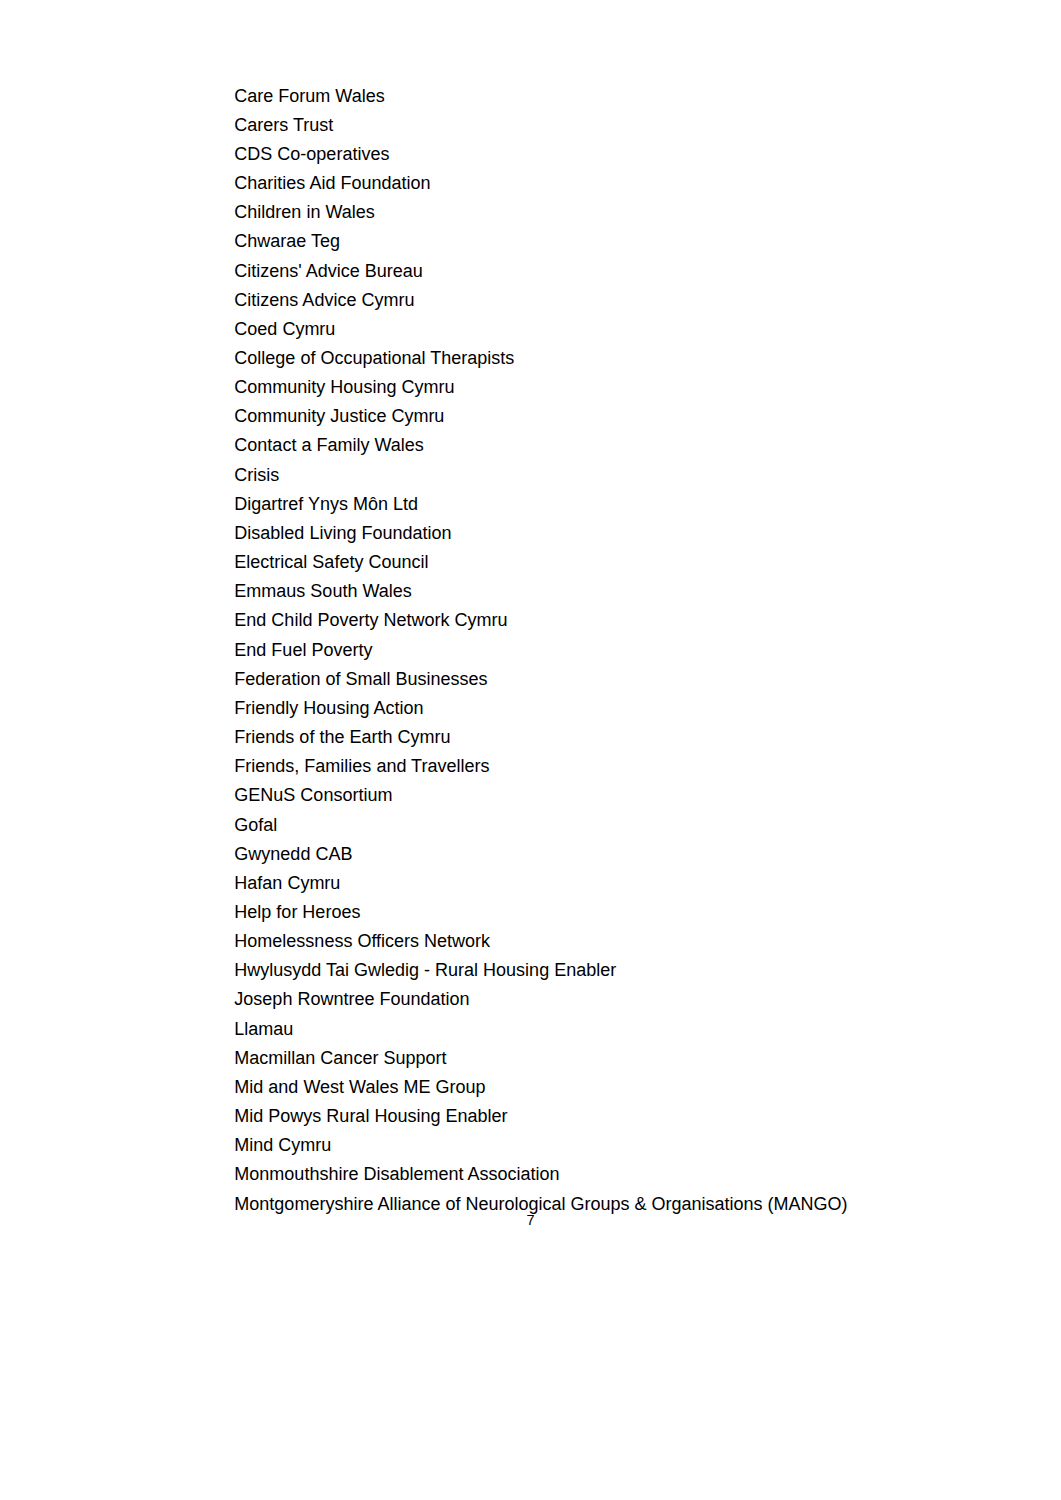Care Forum Wales
Carers Trust
CDS Co-operatives
Charities Aid Foundation
Children in Wales
Chwarae Teg
Citizens' Advice Bureau
Citizens Advice Cymru
Coed Cymru
College of Occupational Therapists
Community Housing Cymru
Community Justice Cymru
Contact a Family Wales
Crisis
Digartref Ynys Môn Ltd
Disabled Living Foundation
Electrical Safety Council
Emmaus South Wales
End Child Poverty Network Cymru
End Fuel Poverty
Federation of Small Businesses
Friendly Housing Action
Friends of the Earth Cymru
Friends, Families and Travellers
GENuS Consortium
Gofal
Gwynedd CAB
Hafan Cymru
Help for Heroes
Homelessness Officers Network
Hwylusydd Tai Gwledig - Rural Housing Enabler
Joseph Rowntree Foundation
Llamau
Macmillan Cancer Support
Mid and West Wales ME Group
Mid Powys Rural Housing Enabler
Mind Cymru
Monmouthshire Disablement Association
Montgomeryshire Alliance of Neurological Groups & Organisations (MANGO)
7